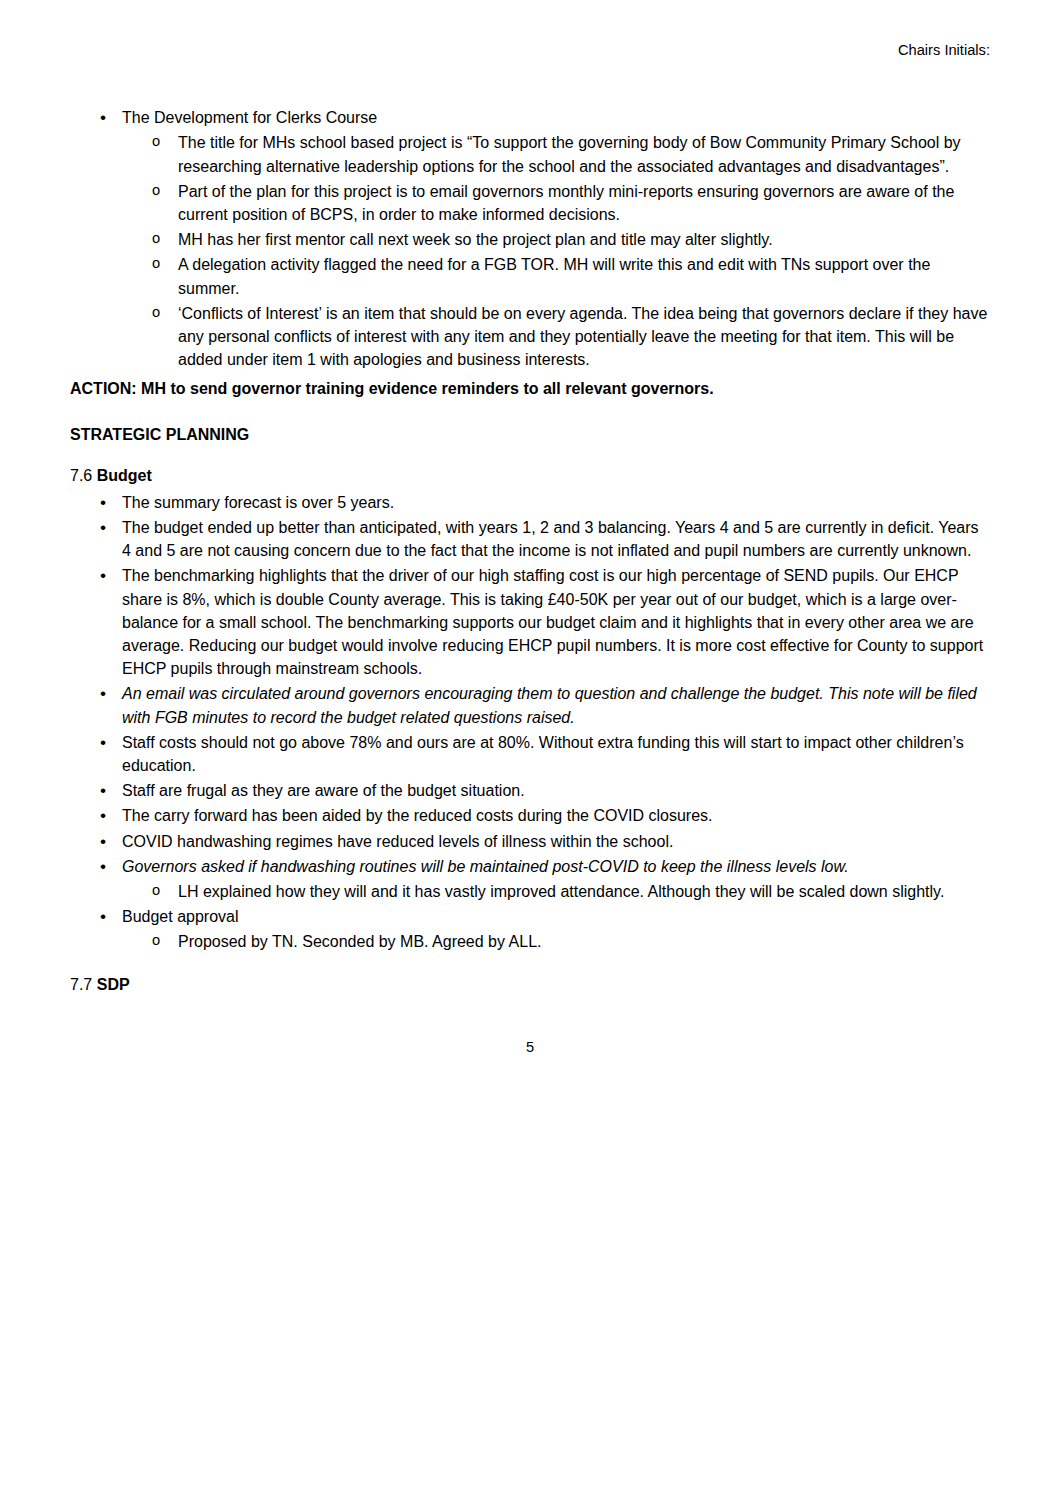Chairs Initials:
The Development for Clerks Course
The title for MHs school based project is “To support the governing body of Bow Community Primary School by researching alternative leadership options for the school and the associated advantages and disadvantages”.
Part of the plan for this project is to email governors monthly mini-reports ensuring governors are aware of the current position of BCPS, in order to make informed decisions.
MH has her first mentor call next week so the project plan and title may alter slightly.
A delegation activity flagged the need for a FGB TOR. MH will write this and edit with TNs support over the summer.
‘Conflicts of Interest’ is an item that should be on every agenda. The idea being that governors declare if they have any personal conflicts of interest with any item and they potentially leave the meeting for that item. This will be added under item 1 with apologies and business interests.
ACTION: MH to send governor training evidence reminders to all relevant governors.
STRATEGIC PLANNING
7.6 Budget
The summary forecast is over 5 years.
The budget ended up better than anticipated, with years 1, 2 and 3 balancing. Years 4 and 5 are currently in deficit. Years 4 and 5 are not causing concern due to the fact that the income is not inflated and pupil numbers are currently unknown.
The benchmarking highlights that the driver of our high staffing cost is our high percentage of SEND pupils. Our EHCP share is 8%, which is double County average. This is taking £40-50K per year out of our budget, which is a large over-balance for a small school. The benchmarking supports our budget claim and it highlights that in every other area we are average. Reducing our budget would involve reducing EHCP pupil numbers. It is more cost effective for County to support EHCP pupils through mainstream schools.
An email was circulated around governors encouraging them to question and challenge the budget. This note will be filed with FGB minutes to record the budget related questions raised.
Staff costs should not go above 78% and ours are at 80%. Without extra funding this will start to impact other children’s education.
Staff are frugal as they are aware of the budget situation.
The carry forward has been aided by the reduced costs during the COVID closures.
COVID handwashing regimes have reduced levels of illness within the school.
Governors asked if handwashing routines will be maintained post-COVID to keep the illness levels low.
LH explained how they will and it has vastly improved attendance. Although they will be scaled down slightly.
Budget approval
Proposed by TN. Seconded by MB. Agreed by ALL.
7.7 SDP
5